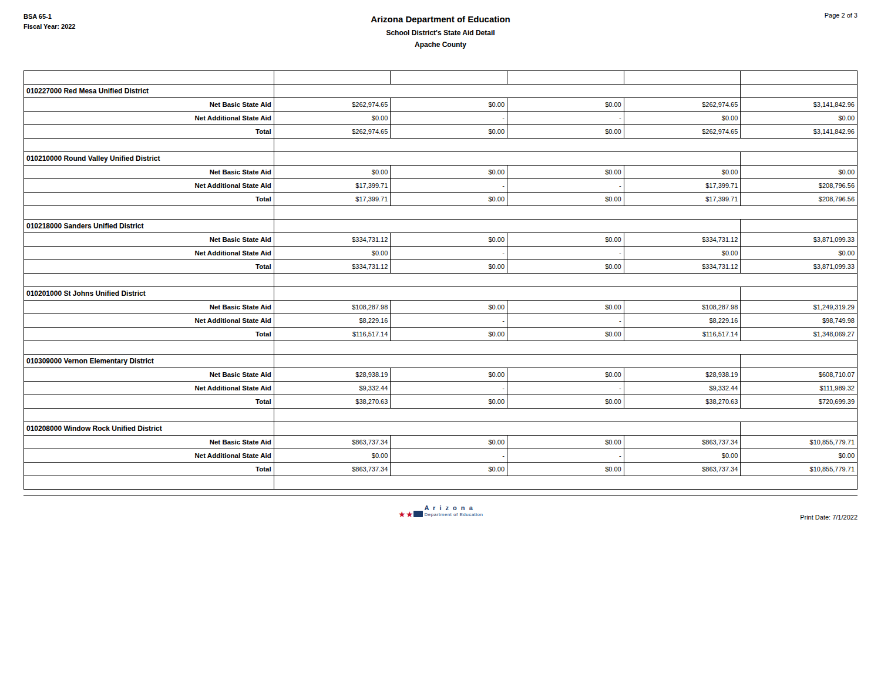BSA 65-1
Fiscal Year: 2022
Page 2 of 3
Arizona Department of Education
School District's State Aid Detail
Apache County
| 010227000 Red Mesa Unified District | | | | | |
| Net Basic State Aid | $262,974.65 | $0.00 | $0.00 | $262,974.65 | $3,141,842.96 |
| Net Additional State Aid | $0.00 | - | - | $0.00 | $0.00 |
| Total | $262,974.65 | $0.00 | $0.00 | $262,974.65 | $3,141,842.96 |
| 010210000 Round Valley Unified District | | | | | |
| Net Basic State Aid | $0.00 | $0.00 | $0.00 | $0.00 | $0.00 |
| Net Additional State Aid | $17,399.71 | - | - | $17,399.71 | $208,796.56 |
| Total | $17,399.71 | $0.00 | $0.00 | $17,399.71 | $208,796.56 |
| 010218000 Sanders Unified District | | | | | |
| Net Basic State Aid | $334,731.12 | $0.00 | $0.00 | $334,731.12 | $3,871,099.33 |
| Net Additional State Aid | $0.00 | - | - | $0.00 | $0.00 |
| Total | $334,731.12 | $0.00 | $0.00 | $334,731.12 | $3,871,099.33 |
| 010201000 St Johns Unified District | | | | | |
| Net Basic State Aid | $108,287.98 | $0.00 | $0.00 | $108,287.98 | $1,249,319.29 |
| Net Additional State Aid | $8,229.16 | - | - | $8,229.16 | $98,749.98 |
| Total | $116,517.14 | $0.00 | $0.00 | $116,517.14 | $1,348,069.27 |
| 010309000 Vernon Elementary District | | | | | |
| Net Basic State Aid | $28,938.19 | $0.00 | $0.00 | $28,938.19 | $608,710.07 |
| Net Additional State Aid | $9,332.44 | - | - | $9,332.44 | $111,989.32 |
| Total | $38,270.63 | $0.00 | $0.00 | $38,270.63 | $720,699.39 |
| 010208000 Window Rock Unified District | | | | | |
| Net Basic State Aid | $863,737.34 | $0.00 | $0.00 | $863,737.34 | $10,855,779.71 |
| Net Additional State Aid | $0.00 | - | - | $0.00 | $0.00 |
| Total | $863,737.34 | $0.00 | $0.00 | $863,737.34 | $10,855,779.71 |
★★ A r i z o n a
Department of Education
Print Date: 7/1/2022